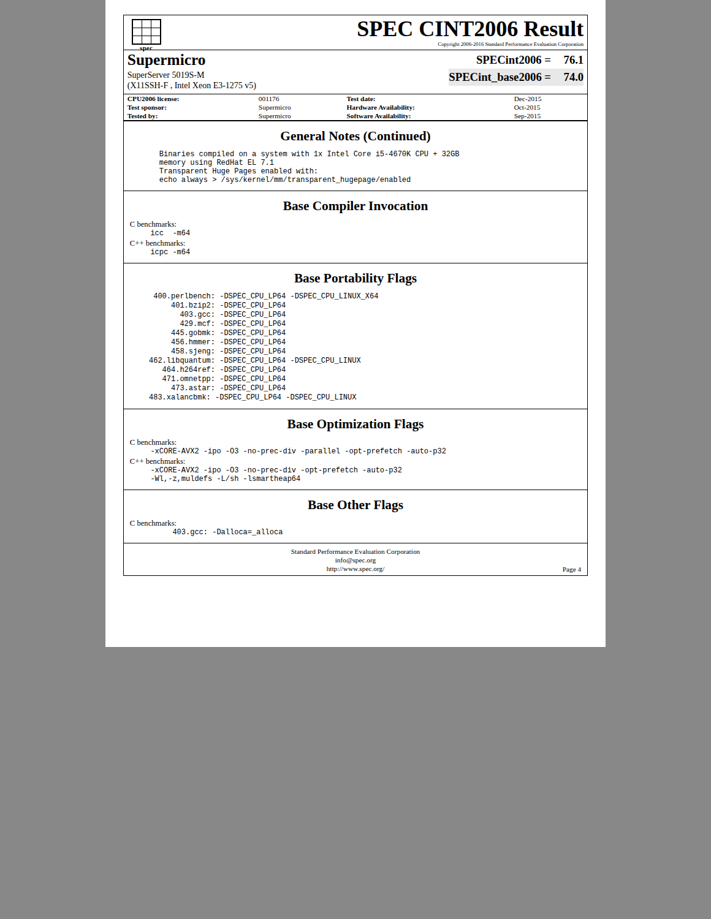spec
SPEC CINT2006 Result
Copyright 2006-2016 Standard Performance Evaluation Corporation
Supermicro
SuperServer 5019S-M
(X11SSH-F , Intel Xeon E3-1275 v5)
SPECint2006 = 76.1
SPECint_base2006 = 74.0
| CPU2006 license: | 001176 | Test date: | Dec-2015 |
| Test sponsor: | Supermicro | Hardware Availability: | Oct-2015 |
| Tested by: | Supermicro | Software Availability: | Sep-2015 |
General Notes (Continued)
  Binaries compiled on a system with 1x Intel Core i5-4670K CPU + 32GB
  memory using RedHat EL 7.1
  Transparent Huge Pages enabled with:
  echo always > /sys/kernel/mm/transparent_hugepage/enabled
Base Compiler Invocation
C benchmarks:
icc  -m64
C++ benchmarks:
icpc -m64
Base Portability Flags
400.perlbench: -DSPEC_CPU_LP64 -DSPEC_CPU_LINUX_X64 401.bzip2: -DSPEC_CPU_LP64 403.gcc: -DSPEC_CPU_LP64 429.mcf: -DSPEC_CPU_LP64 445.gobmk: -DSPEC_CPU_LP64 456.hmmer: -DSPEC_CPU_LP64 458.sjeng: -DSPEC_CPU_LP64 462.libquantum: -DSPEC_CPU_LP64 -DSPEC_CPU_LINUX 464.h264ref: -DSPEC_CPU_LP64 471.omnetpp: -DSPEC_CPU_LP64 473.astar: -DSPEC_CPU_LP64 483.xalancbmk: -DSPEC_CPU_LP64 -DSPEC_CPU_LINUX
Base Optimization Flags
C benchmarks:
-xCORE-AVX2 -ipo -O3 -no-prec-div -parallel -opt-prefetch -auto-p32
C++ benchmarks:
-xCORE-AVX2 -ipo -O3 -no-prec-div -opt-prefetch -auto-p32
-Wl,-z,muldefs -L/sh -lsmartheap64
Base Other Flags
C benchmarks:
     403.gcc: -Dalloca=_alloca
Standard Performance Evaluation Corporation
info@spec.org
http://www.spec.org/
Page 4